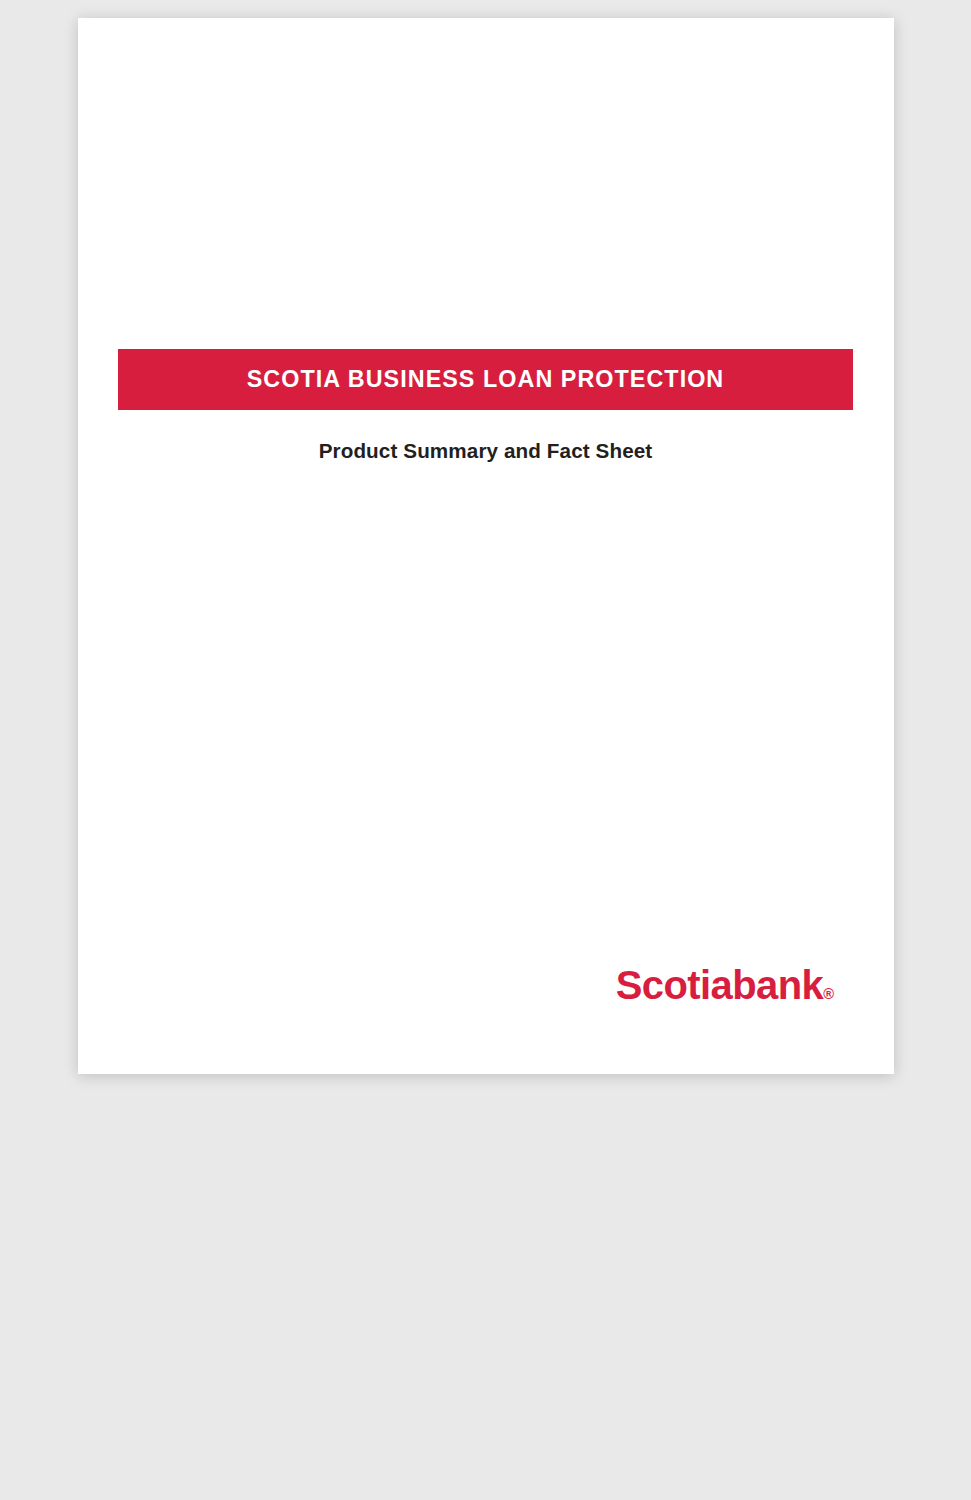Scotia Business Loan Protection
Product Summary and Fact Sheet
Scotiabank®